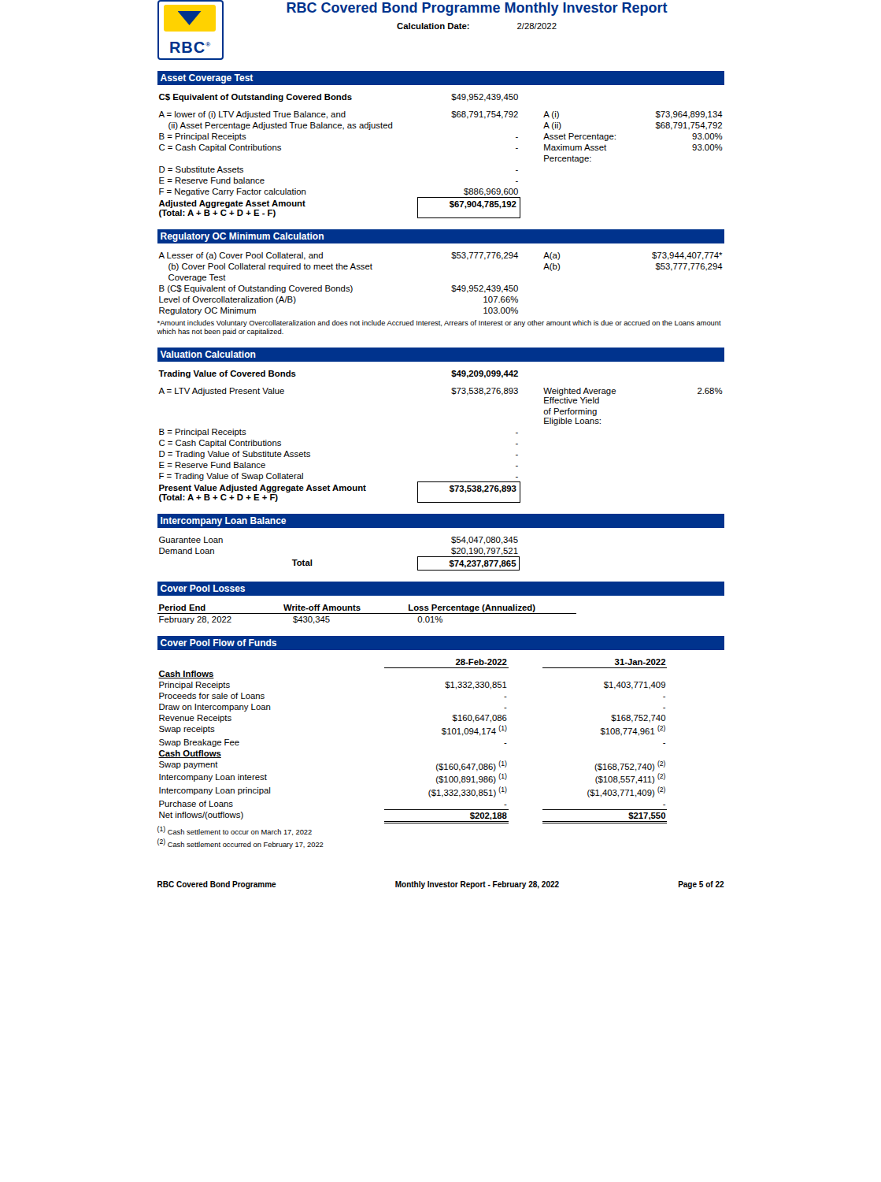RBC®
RBC Covered Bond Programme Monthly Investor Report
Calculation Date: 2/28/2022
Asset Coverage Test
| C$ Equivalent of Outstanding Covered Bonds | $49,952,439,450 | | |
| A = lower of (i) LTV Adjusted True Balance, and | $68,791,754,792 | A (i) | $73,964,899,134 |
| (ii) Asset Percentage Adjusted True Balance, as adjusted | | A (ii) | $68,791,754,792 |
| B = Principal Receipts | - | Asset Percentage: | 93.00% |
| C = Cash Capital Contributions | - | Maximum Asset | 93.00% |
| | | Percentage: | |
| D = Substitute Assets | - | | |
| E = Reserve Fund balance | - | | |
| F = Negative Carry Factor calculation | $886,969,600 | | |
| Adjusted Aggregate Asset Amount (Total: A + B + C + D + E - F) | $67,904,785,192 | | |
Regulatory OC Minimum Calculation
| A Lesser of (a) Cover Pool Collateral, and | $53,777,776,294 | A(a) | $73,944,407,774* |
| (b) Cover Pool Collateral required to meet the Asset | | A(b) | $53,777,776,294 |
| Coverage Test | | | |
| B (C$ Equivalent of Outstanding Covered Bonds) | $49,952,439,450 | | |
| Level of Overcollateralization (A/B) | 107.66% | | |
| Regulatory OC Minimum | 103.00% | | |
*Amount includes Voluntary Overcollateralization and does not include Accrued Interest, Arrears of Interest or any other amount which is due or accrued on the Loans amount which has not been paid or capitalized.
Valuation Calculation
| Trading Value of Covered Bonds | $49,209,099,442 | | |
| A = LTV Adjusted Present Value | $73,538,276,893 | Weighted Average Effective Yield | 2.68% |
| | | of Performing Eligible Loans: | |
| B = Principal Receipts | - | | |
| C = Cash Capital Contributions | - | | |
| D = Trading Value of Substitute Assets | - | | |
| E = Reserve Fund Balance | - | | |
| F = Trading Value of Swap Collateral | - | | |
| Present Value Adjusted Aggregate Asset Amount (Total: A + B + C + D + E + F) | $73,538,276,893 | | |
Intercompany Loan Balance
| Guarantee Loan | $54,047,080,345 | | |
| Demand Loan | $20,190,797,521 | | |
| Total | $74,237,877,865 | | |
Cover Pool Losses
| Period End | Write-off Amounts | Loss Percentage (Annualized) | |
| February 28, 2022 | $430,345 | 0.01% | |
Cover Pool Flow of Funds
| | 28-Feb-2022 | | 31-Jan-2022 | |
| Cash Inflows | | | | |
| Principal Receipts | $1,332,330,851 | | $1,403,771,409 | |
| Proceeds for sale of Loans | - | | - | |
| Draw on Intercompany Loan | - | | - | |
| Revenue Receipts | $160,647,086 | | $168,752,740 | |
| Swap receipts | $101,094,174 (1) | | $108,774,961 (2) | |
| Swap Breakage Fee | - | | - | |
| Cash Outflows | | | | |
| Swap payment | ($160,647,086) (1) | | ($168,752,740) (2) | |
| Intercompany Loan interest | ($100,891,986) (1) | | ($108,557,411) (2) | |
| Intercompany Loan principal | ($1,332,330,851) (1) | | ($1,403,771,409) (2) | |
| Purchase of Loans | - | | - | |
| Net inflows/(outflows) | $202,188 | | $217,550 | |
(1) Cash settlement to occur on March 17, 2022
(2) Cash settlement occurred on February 17, 2022
RBC Covered Bond Programme
Monthly Investor Report - February 28, 2022
Page 5 of 22